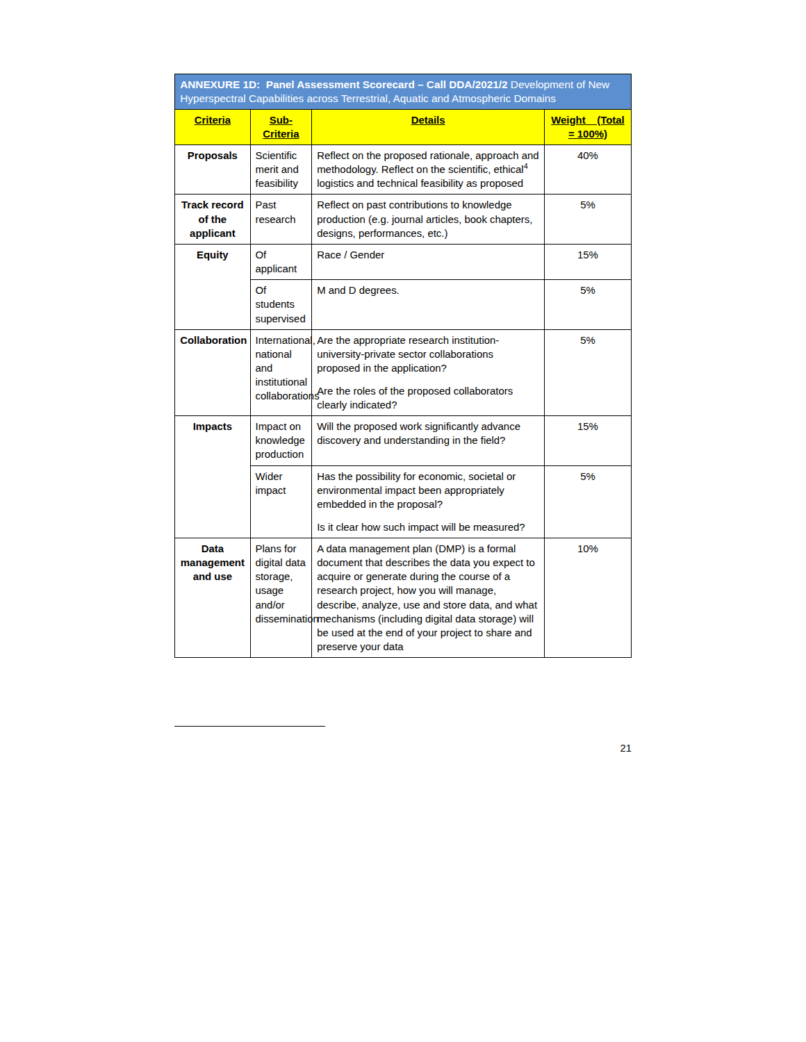| ANNEXURE 1D: Panel Assessment Scorecard – Call DDA/2021/2 Development of New Hyperspectral Capabilities across Terrestrial, Aquatic and Atmospheric Domains |
| Criteria | Sub-Criteria | Details | Weight (Total = 100%) |
| Proposals | Scientific merit and feasibility | Reflect on the proposed rationale, approach and methodology. Reflect on the scientific, ethical 4 logistics and technical feasibility as proposed | 40% |
| Track record of the applicant | Past research | Reflect on past contributions to knowledge production (e.g. journal articles, book chapters, designs, performances, etc.) | 5% |
| Equity | Of applicant | Race / Gender | 15% |
| Of students supervised | M and D degrees. | 5% |
| Collaboration | International, national and institutional collaborations | Are the appropriate research institution-university-private sector collaborations proposed in the application? Are the roles of the proposed collaborators clearly indicated? | 5% |
| Impacts | Impact on knowledge production | Will the proposed work significantly advance discovery and understanding in the field? | 15% |
| Wider impact | Has the possibility for economic, societal or environmental impact been appropriately embedded in the proposal? Is it clear how such impact will be measured? | 5% |
| Data management and use | Plans for digital data storage, usage and/or dissemination | A data management plan (DMP) is a formal document that describes the data you expect to acquire or generate during the course of a research project, how you will manage, describe, analyze, use and store data, and what mechanisms (including digital data storage) will be used at the end of your project to share and preserve your data | 10% |
21